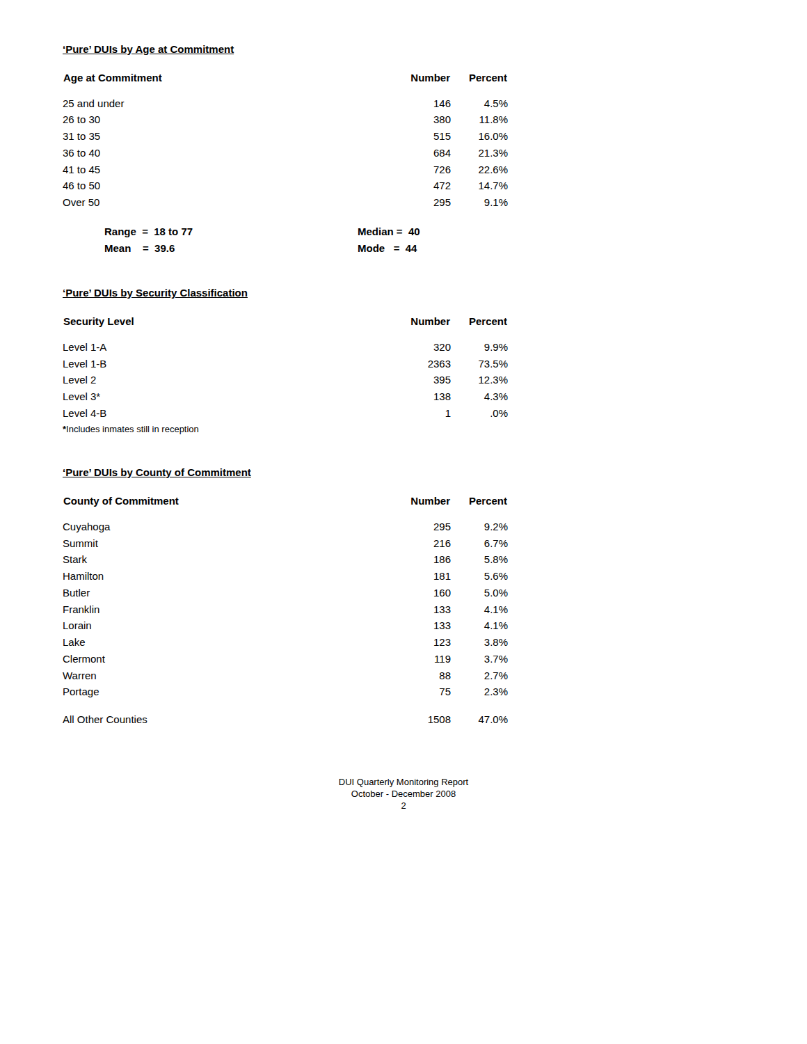‘Pure’ DUIs by Age at Commitment
| Age at Commitment | Number | Percent |
| --- | --- | --- |
| 25 and under | 146 | 4.5% |
| 26 to 30 | 380 | 11.8% |
| 31 to 35 | 515 | 16.0% |
| 36 to 40 | 684 | 21.3% |
| 41 to 45 | 726 | 22.6% |
| 46 to 50 | 472 | 14.7% |
| Over 50 | 295 | 9.1% |
| Range = 18 to 77 | Median = 40 |
| Mean = 39.6 | Mode = 44 |
‘Pure’ DUIs by Security Classification
| Security Level | Number | Percent |
| --- | --- | --- |
| Level 1-A | 320 | 9.9% |
| Level 1-B | 2363 | 73.5% |
| Level 2 | 395 | 12.3% |
| Level 3* | 138 | 4.3% |
| Level 4-B | 1 | .0% |
*Includes inmates still in reception
‘Pure’ DUIs by County of Commitment
| County of Commitment | Number | Percent |
| --- | --- | --- |
| Cuyahoga | 295 | 9.2% |
| Summit | 216 | 6.7% |
| Stark | 186 | 5.8% |
| Hamilton | 181 | 5.6% |
| Butler | 160 | 5.0% |
| Franklin | 133 | 4.1% |
| Lorain | 133 | 4.1% |
| Lake | 123 | 3.8% |
| Clermont | 119 | 3.7% |
| Warren | 88 | 2.7% |
| Portage | 75 | 2.3% |
| All Other Counties | 1508 | 47.0% |
DUI Quarterly Monitoring Report
October - December 2008
2